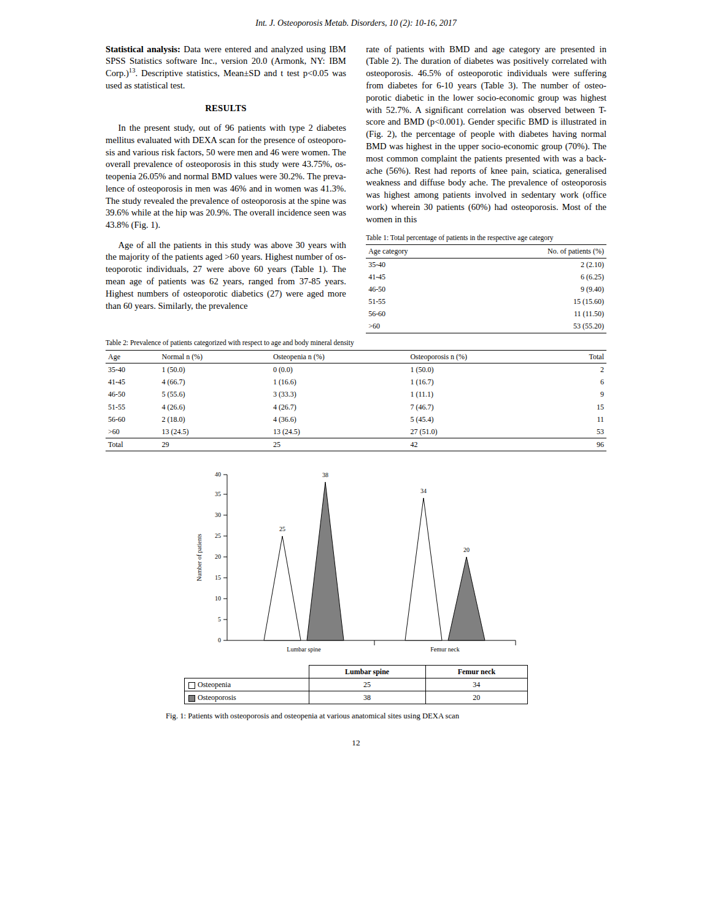Int. J. Osteoporosis Metab. Disorders, 10 (2): 10-16, 2017
Statistical analysis: Data were entered and analyzed using IBM SPSS Statistics software Inc., version 20.0 (Armonk, NY: IBM Corp.)13. Descriptive statistics, Mean±SD and t test p<0.05 was used as statistical test.
RESULTS
In the present study, out of 96 patients with type 2 diabetes mellitus evaluated with DEXA scan for the presence of osteoporosis and various risk factors, 50 were men and 46 were women. The overall prevalence of osteoporosis in this study were 43.75%, osteopenia 26.05% and normal BMD values were 30.2%. The prevalence of osteoporosis in men was 46% and in women was 41.3%. The study revealed the prevalence of osteoporosis at the spine was 39.6% while at the hip was 20.9%. The overall incidence seen was 43.8% (Fig. 1).
Age of all the patients in this study was above 30 years with the majority of the patients aged >60 years. Highest number of osteoporotic individuals, 27 were above 60 years (Table 1). The mean age of patients was 62 years, ranged from 37-85 years. Highest numbers of osteoporotic diabetics (27) were aged more than 60 years. Similarly, the prevalence
rate of patients with BMD and age category are presented in (Table 2). The duration of diabetes was positively correlated with osteoporosis. 46.5% of osteoporotic individuals were suffering from diabetes for 6-10 years (Table 3). The number of osteoporotic diabetic in the lower socio-economic group was highest with 52.7%. A significant correlation was observed between T-score and BMD (p<0.001). Gender specific BMD is illustrated in (Fig. 2), the percentage of people with diabetes having normal BMD was highest in the upper socio-economic group (70%). The most common complaint the patients presented with was a backache (56%). Rest had reports of knee pain, sciatica, generalised weakness and diffuse body ache. The prevalence of osteoporosis was highest among patients involved in sedentary work (office work) wherein 30 patients (60%) had osteoporosis. Most of the women in this
Table 1: Total percentage of patients in the respective age category
| Age category | No. of patients (%) |
| --- | --- |
| 35-40 | 2 (2.10) |
| 41-45 | 6 (6.25) |
| 46-50 | 9 (9.40) |
| 51-55 | 15 (15.60) |
| 56-60 | 11 (11.50) |
| >60 | 53 (55.20) |
Table 2: Prevalence of patients categorized with respect to age and body mineral density
| Age | Normal n (%) | Osteopenia n (%) | Osteoporosis n (%) | Total |
| --- | --- | --- | --- | --- |
| 35-40 | 1 (50.0) | 0 (0.0) | 1 (50.0) | 2 |
| 41-45 | 4 (66.7) | 1 (16.6) | 1 (16.7) | 6 |
| 46-50 | 5 (55.6) | 3 (33.3) | 1 (11.1) | 9 |
| 51-55 | 4 (26.6) | 4 (26.7) | 7 (46.7) | 15 |
| 56-60 | 2 (18.0) | 4 (36.6) | 5 (45.4) | 11 |
| >60 | 13 (24.5) | 13 (24.5) | 27 (51.0) | 53 |
| Total | 29 | 25 | 42 | 96 |
0 5 10 15 20 25 30 35 40 Number of patients 25 38 34 20 Lumbar spine Femur neck
| | Lumbar spine | Femur neck |
| --- | --- | --- |
| Osteopenia | 25 | 34 |
| Osteoporosis | 38 | 20 |
Fig. 1: Patients with osteoporosis and osteopenia at various anatomical sites using DEXA scan
12